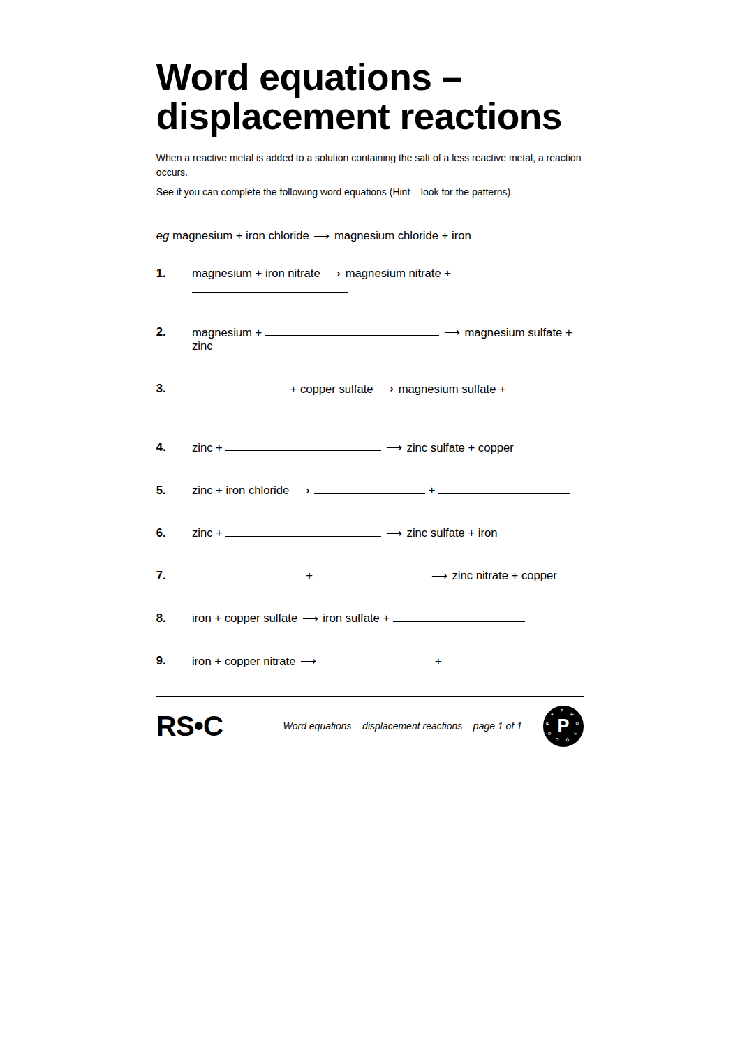Word equations –
displacement reactions
When a reactive metal is added to a solution containing the salt of a less reactive metal, a reaction occurs.
See if you can complete the following word equations (Hint – look for the patterns).
eg magnesium + iron chloride ⟶ magnesium chloride + iron
1. magnesium + iron nitrate ⟶ magnesium nitrate +
2. magnesium + ⟶ magnesium sulfate + zinc
3. + copper sulfate ⟶ magnesium sulfate +
4. zinc + ⟶ zinc sulfate + copper
5. zinc + iron chloride ⟶ +
6. zinc + ⟶ zinc sulfate + iron
7. + ⟶ zinc nitrate + copper
8. iron + copper sulfate ⟶ iron sulfate +
9. iron + copper nitrate ⟶ +
RS•C
Word equations – displacement reactions – page 1 of 1
P H O T O C O P Y
P